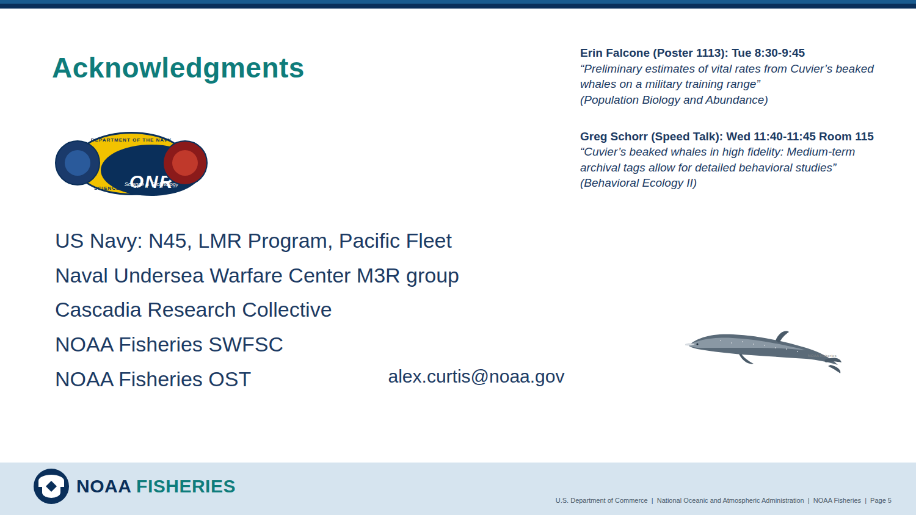Acknowledgments
DEPARTMENT OF THE NAVY
ONR
Science & Technology
SCIENCE & TECHNOLOGY
US Navy: N45, LMR Program, Pacific Fleet
Naval Undersea Warfare Center M3R group
Cascadia Research Collective
NOAA Fisheries SWFSC
NOAA Fisheries OST
Erin Falcone (Poster 1113): Tue 8:30-9:45
“Preliminary estimates of vital rates from Cuvier’s beaked whales on a military training range”
(Population Biology and Abundance)
Greg Schorr (Speed Talk): Wed 11:40-11:45 Room 115
“Cuvier’s beaked whales in high fidelity: Medium-term archival tags allow for detailed behavioral studies”
(Behavioral Ecology II)
NOAA Fisheries
alex.curtis@noaa.gov
NOAA
NOAA FISHERIES
U.S. Department of Commerce | National Oceanic and Atmospheric Administration | NOAA Fisheries | Page 5